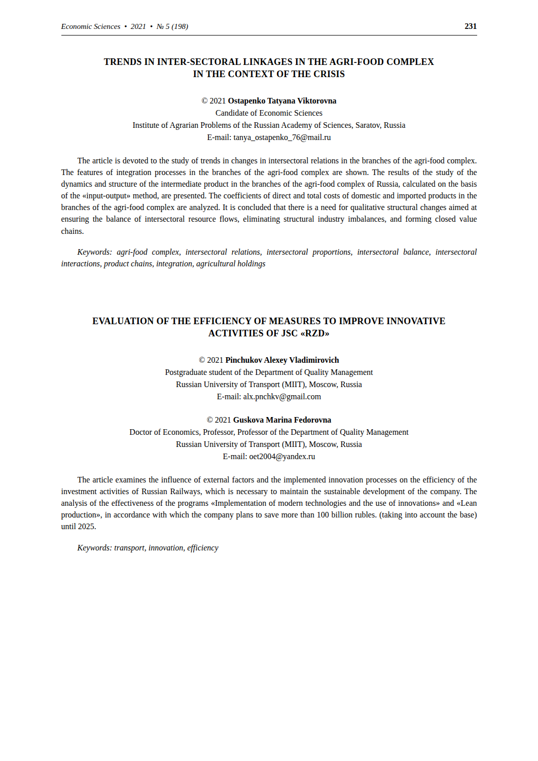Economic Sciences • 2021 • № 5 (198) 231
Trends in inter-sectoral linkages in the agri-food complex
in the context of the crisis
© 2021 Ostapenko Tatyana Viktorovna Candidate of Economic Sciences Institute of Agrarian Problems of the Russian Academy of Sciences, Saratov, Russia E-mail: tanya_ostapenko_76@mail.ru
The article is devoted to the study of trends in changes in intersectoral relations in the branches of the agri-food complex. The features of integration processes in the branches of the agri-food complex are shown. The results of the study of the dynamics and structure of the intermediate product in the branches of the agri-food complex of Russia, calculated on the basis of the «input-output» method, are presented. The coefficients of direct and total costs of domestic and imported products in the branches of the agri-food complex are analyzed. It is concluded that there is a need for qualitative structural changes aimed at ensuring the balance of intersectoral resource flows, eliminating structural industry imbalances, and forming closed value chains.
Keywords: agri-food complex, intersectoral relations, intersectoral proportions, intersectoral balance, intersectoral interactions, product chains, integration, agricultural holdings
Evaluation of the efficiency of measures to improve innovative
activities of JSC «RZD»
© 2021 Pinchukov Alexey Vladimirovich Postgraduate student of the Department of Quality Management Russian University of Transport (MIIT), Moscow, Russia E-mail: alx.pnchkv@gmail.com
© 2021 Guskova Marina Fedorovna Doctor of Economics, Professor, Professor of the Department of Quality Management Russian University of Transport (MIIT), Moscow, Russia E-mail: oet2004@yandex.ru
The article examines the influence of external factors and the implemented innovation processes on the efficiency of the investment activities of Russian Railways, which is necessary to maintain the sustainable development of the company. The analysis of the effectiveness of the programs «Implementation of modern technologies and the use of innovations» and «Lean production», in accordance with which the company plans to save more than 100 billion rubles. (taking into account the base) until 2025.
Keywords: transport, innovation, efficiency